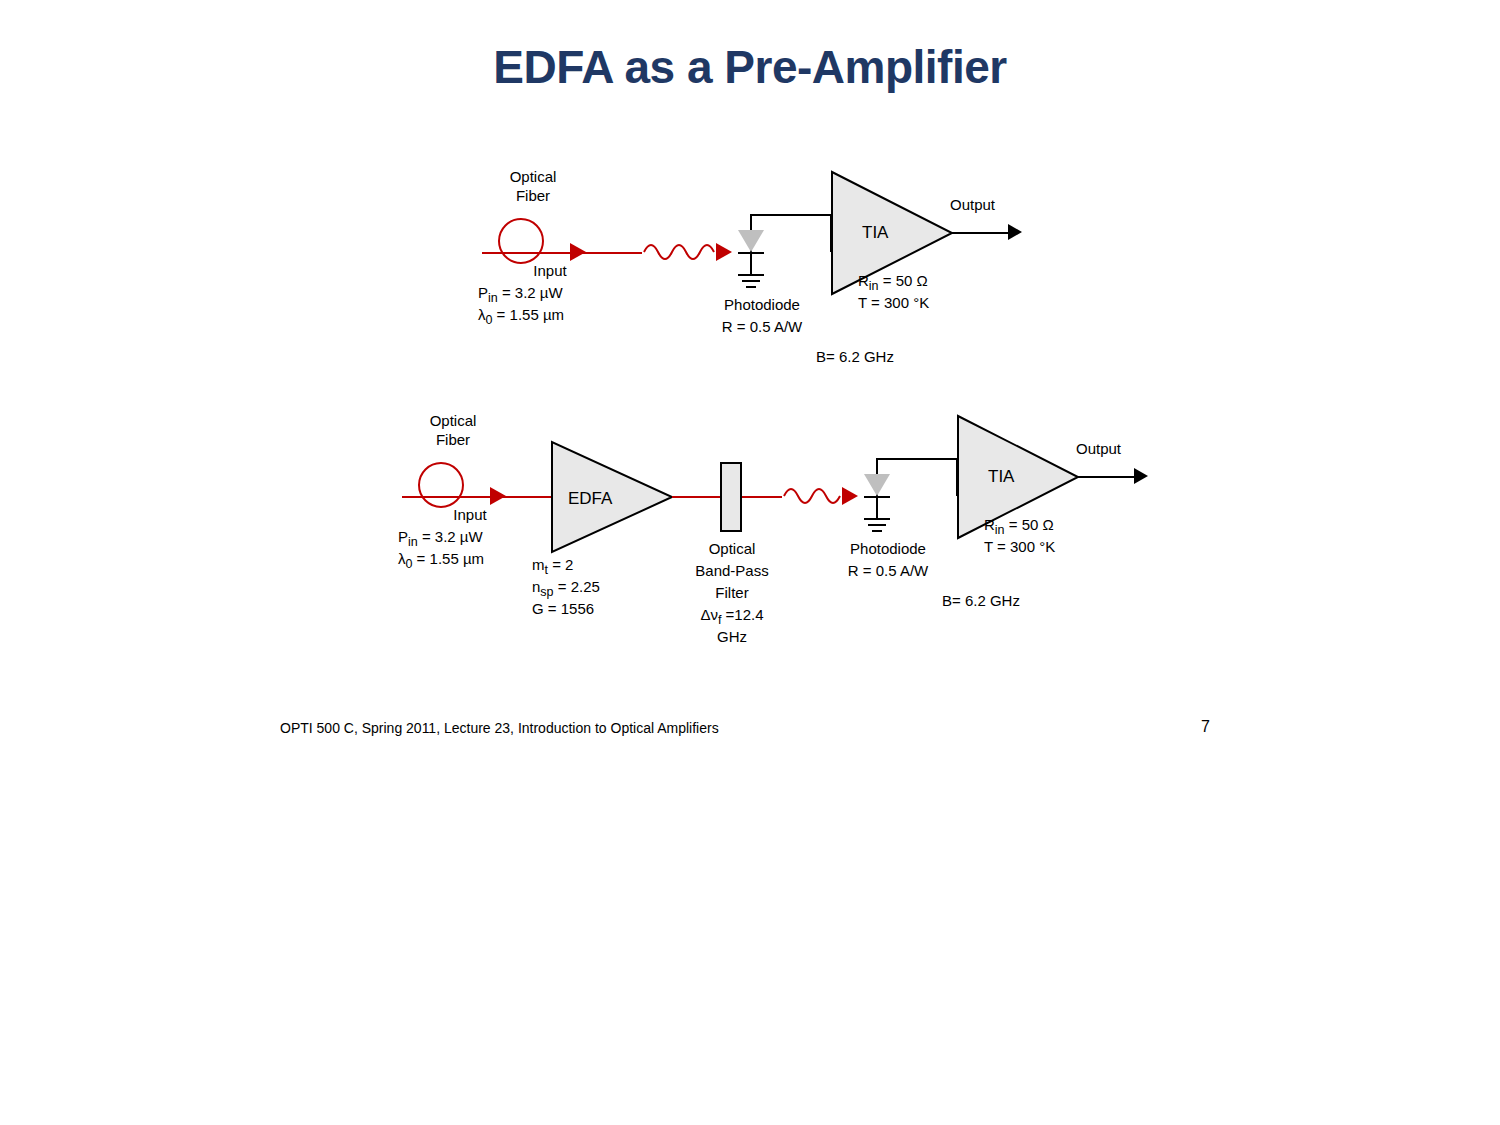EDFA as a Pre-Amplifier
TOP DIAGRAM
Optical
Fiber
Input
Pin = 3.2 µW
λ0 = 1.55 µm
Photodiode
R = 0.5 A/W
TIA
Output
Rin = 50 Ω
T = 300 °K
B= 6.2 GHz
BOTTOM DIAGRAM
Optical
Fiber
Input
Pin = 3.2 µW
λ0 = 1.55 µm
EDFA
mt = 2
nsp = 2.25
G = 1556
Optical
Band-Pass
Filter
Δνf =12.4
GHz
Photodiode
R = 0.5 A/W
TIA
Output
Rin = 50 Ω
T = 300 °K
B= 6.2 GHz
FOOTER
OPTI 500 C, Spring 2011, Lecture 23, Introduction to Optical Amplifiers
7